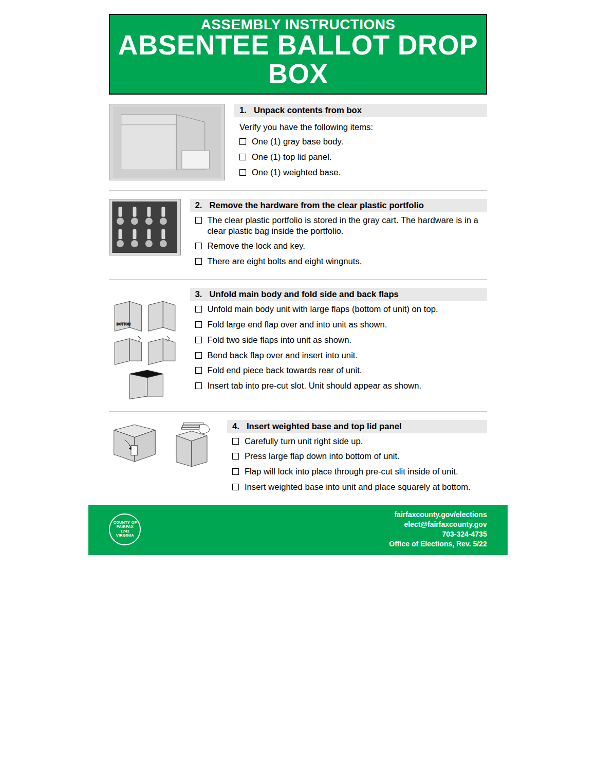ASSEMBLY INSTRUCTIONS
ABSENTEE BALLOT DROP BOX
1. Unpack contents from box
Verify you have the following items:
One (1) gray base body.
One (1) top lid panel.
One (1) weighted base.
2. Remove the hardware from the clear plastic portfolio
The clear plastic portfolio is stored in the gray cart. The hardware is in a clear plastic bag inside the portfolio.
Remove the lock and key.
There are eight bolts and eight wingnuts.
BOTTOM
3. Unfold main body and fold side and back flaps
Unfold main body unit with large flaps (bottom of unit) on top.
Fold large end flap over and into unit as shown.
Fold two side flaps into unit as shown.
Bend back flap over and insert into unit.
Fold end piece back towards rear of unit.
Insert tab into pre-cut slot. Unit should appear as shown.
4. Insert weighted base and top lid panel
Carefully turn unit right side up.
Press large flap down into bottom of unit.
Flap will lock into place through pre-cut slit inside of unit.
Insert weighted base into unit and place squarely at bottom.
COUNTY OF FAIRFAX
1742
VIRGINIA
fairfaxcounty.gov/elections
elect@fairfaxcounty.gov
703-324-4735
Office of Elections, Rev. 5/22